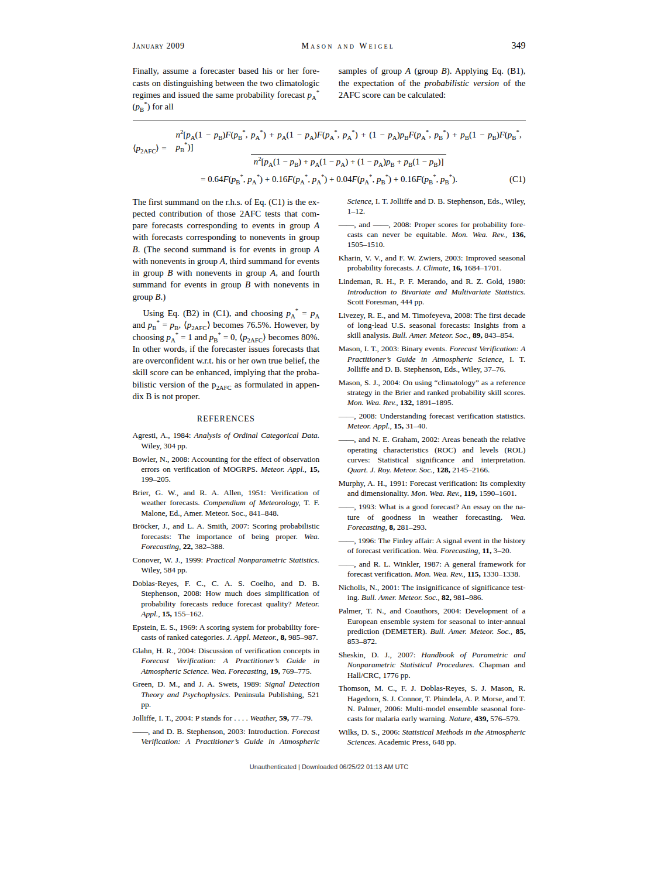January 2009
Mason and Weigel
349
Finally, assume a forecaster based his or her forecasts on distinguishing between the two climatologic regimes and issued the same probability forecast pA* (pB*) for all
samples of group A (group B). Applying Eq. (B1), the expectation of the probabilistic version of the 2AFC score can be calculated:
⟨p2AFC⟩ = n2[pA(1 − pB)F(pB*, pA*) + pA(1 − pA)F(pA*, pA*) + (1 − pA)pBF(pA*, pB*) + pB(1 − pB)F(pB*, pB*)] n2[pA(1 − pB) + pA(1 − pA) + (1 − pA)pB + pB(1 − pB)]
= 0.64F(pB*, pA*) + 0.16F(pA*, pA*) + 0.04F(pA*, pB*) + 0.16F(pB*, pB*). (C1)
The first summand on the r.h.s. of Eq. (C1) is the expected contribution of those 2AFC tests that compare forecasts corresponding to events in group A with forecasts corresponding to nonevents in group B. (The second summand is for events in group A with nonevents in group A, third summand for events in group B with nonevents in group A, and fourth summand for events in group B with nonevents in group B.)
Using Eq. (B2) in (C1), and choosing pA* = pA and pB* = pB, ⟨p2AFC⟩ becomes 76.5%. However, by choosing pA* = 1 and pB* = 0, ⟨p2AFC⟩ becomes 80%. In other words, if the forecaster issues forecasts that are overconfident w.r.t. his or her own true belief, the skill score can be enhanced, implying that the probabilistic version of the p2AFC as formulated in appendix B is not proper.
REFERENCES
Agresti, A., 1984: Analysis of Ordinal Categorical Data. Wiley, 304 pp.
Bowler, N., 2008: Accounting for the effect of observation errors on verification of MOGRPS. Meteor. Appl., 15, 199–205.
Brier, G. W., and R. A. Allen, 1951: Verification of weather forecasts. Compendium of Meteorology, T. F. Malone, Ed., Amer. Meteor. Soc., 841–848.
Bröcker, J., and L. A. Smith, 2007: Scoring probabilistic forecasts: The importance of being proper. Wea. Forecasting, 22, 382–388.
Conover, W. J., 1999: Practical Nonparametric Statistics. Wiley, 584 pp.
Doblas-Reyes, F. C., C. A. S. Coelho, and D. B. Stephenson, 2008: How much does simplification of probability forecasts reduce forecast quality? Meteor. Appl., 15, 155–162.
Epstein, E. S., 1969: A scoring system for probability forecasts of ranked categories. J. Appl. Meteor., 8, 985–987.
Glahn, H. R., 2004: Discussion of verification concepts in Forecast Verification: A Practitioner’s Guide in Atmospheric Science. Wea. Forecasting, 19, 769–775.
Green, D. M., and J. A. Swets, 1989: Signal Detection Theory and Psychophysics. Peninsula Publishing, 521 pp.
Jolliffe, I. T., 2004: P stands for . . . . Weather, 59, 77–79.
——, and D. B. Stephenson, 2003: Introduction. Forecast Verification: A Practitioner’s Guide in Atmospheric Science, I. T. Jolliffe and D. B. Stephenson, Eds., Wiley, 1–12.
——, and ——, 2008: Proper scores for probability forecasts can never be equitable. Mon. Wea. Rev., 136, 1505–1510.
Kharin, V. V., and F. W. Zwiers, 2003: Improved seasonal probability forecasts. J. Climate, 16, 1684–1701.
Lindeman, R. H., P. F. Merando, and R. Z. Gold, 1980: Introduction to Bivariate and Multivariate Statistics. Scott Foresman, 444 pp.
Livezey, R. E., and M. Timofeyeva, 2008: The first decade of long-lead U.S. seasonal forecasts: Insights from a skill analysis. Bull. Amer. Meteor. Soc., 89, 843–854.
Mason, I. T., 2003: Binary events. Forecast Verification: A Practitioner’s Guide in Atmospheric Science, I. T. Jolliffe and D. B. Stephenson, Eds., Wiley, 37–76.
Mason, S. J., 2004: On using “climatology” as a reference strategy in the Brier and ranked probability skill scores. Mon. Wea. Rev., 132, 1891–1895.
——, 2008: Understanding forecast verification statistics. Meteor. Appl., 15, 31–40.
——, and N. E. Graham, 2002: Areas beneath the relative operating characteristics (ROC) and levels (ROL) curves: Statistical significance and interpretation. Quart. J. Roy. Meteor. Soc., 128, 2145–2166.
Murphy, A. H., 1991: Forecast verification: Its complexity and dimensionality. Mon. Wea. Rev., 119, 1590–1601.
——, 1993: What is a good forecast? An essay on the nature of goodness in weather forecasting. Wea. Forecasting, 8, 281–293.
——, 1996: The Finley affair: A signal event in the history of forecast verification. Wea. Forecasting, 11, 3–20.
——, and R. L. Winkler, 1987: A general framework for forecast verification. Mon. Wea. Rev., 115, 1330–1338.
Nicholls, N., 2001: The insignificance of significance testing. Bull. Amer. Meteor. Soc., 82, 981–986.
Palmer, T. N., and Coauthors, 2004: Development of a European ensemble system for seasonal to inter-annual prediction (DEMETER). Bull. Amer. Meteor. Soc., 85, 853–872.
Sheskin, D. J., 2007: Handbook of Parametric and Nonparametric Statistical Procedures. Chapman and Hall/CRC, 1776 pp.
Thomson, M. C., F. J. Doblas-Reyes, S. J. Mason, R. Hagedorn, S. J. Connor, T. Phindela, A. P. Morse, and T. N. Palmer, 2006: Multi-model ensemble seasonal forecasts for malaria early warning. Nature, 439, 576–579.
Wilks, D. S., 2006: Statistical Methods in the Atmospheric Sciences. Academic Press, 648 pp.
Unauthenticated | Downloaded 06/25/22 01:13 AM UTC